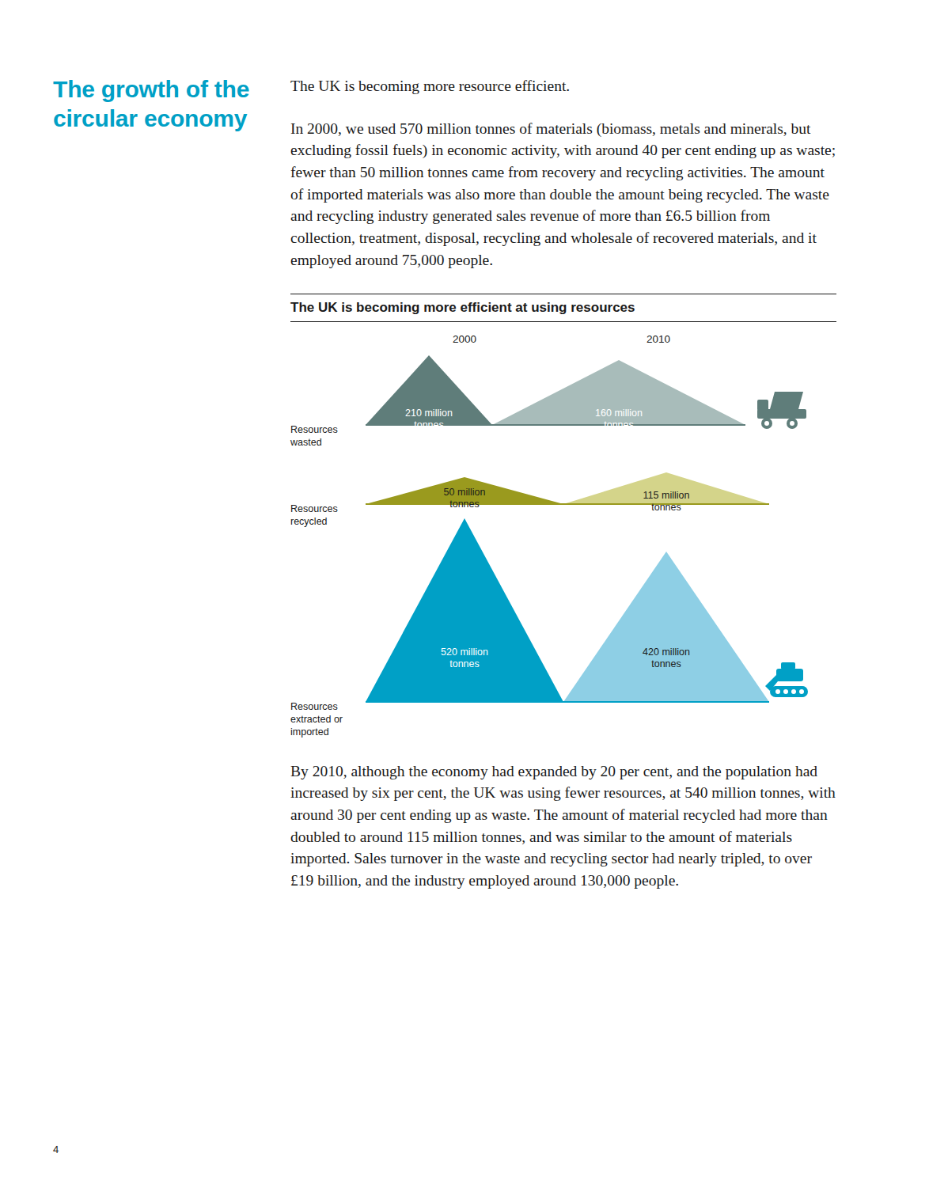The growth of the
circular economy
The UK is becoming more resource efficient.
In 2000, we used 570 million tonnes of materials (biomass, metals and minerals, but excluding fossil fuels) in economic activity, with around 40 per cent ending up as waste; fewer than 50 million tonnes came from recovery and recycling activities. The amount of imported materials was also more than double the amount being recycled. The waste and recycling industry generated sales revenue of more than £6.5 billion from collection, treatment, disposal, recycling and wholesale of recovered materials, and it employed around 75,000 people.
The UK is becoming more efficient at using resources
2000 2010
Resources
wasted
Resources
recycled
Resources
extracted or
imported
210 million
tonnes
160 million
tonnes
50 million
tonnes
115 million
tonnes
520 million
tonnes
420 million
tonnes
By 2010, although the economy had expanded by 20 per cent, and the population had increased by six per cent, the UK was using fewer resources, at 540 million tonnes, with around 30 per cent ending up as waste. The amount of material recycled had more than doubled to around 115 million tonnes, and was similar to the amount of materials imported. Sales turnover in the waste and recycling sector had nearly tripled, to over £19 billion, and the industry employed around 130,000 people.
4